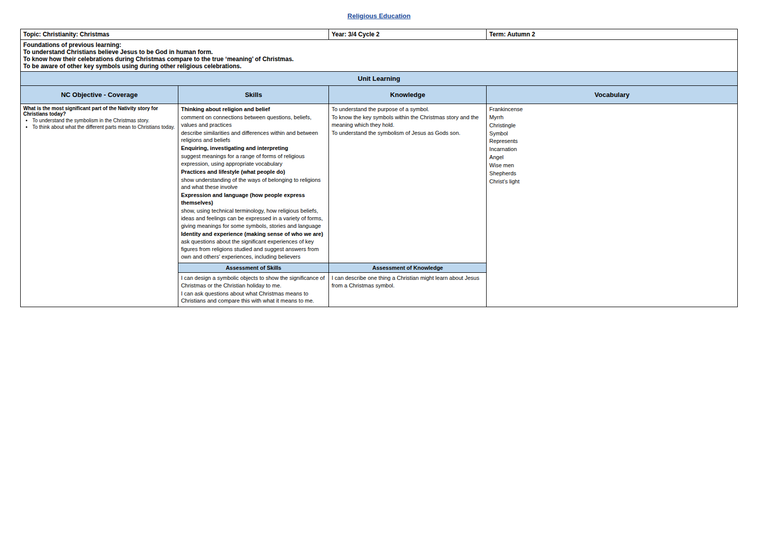Religious Education
| Topic: Christianity: Christmas | Year: 3/4 Cycle 2 | Term: Autumn 2 |
| Foundations of previous learning: To understand Christians believe Jesus to be God in human form. To know how their celebrations during Christmas compare to the true ‘meaning’ of Christmas. To be aware of other key symbols using during other religious celebrations. |
| Unit Learning |
| NC Objective - Coverage | Skills | Knowledge | Vocabulary |
| What is the most significant part of the Nativity story for Christians today? To understand the symbolism in the Christmas story. To think about what the different parts mean to Christians today. | Thinking about religion and belief comment on connections between questions, beliefs, values and practices describe similarities and differences within and between religions and beliefs Enquiring, investigating and interpreting suggest meanings for a range of forms of religious expression, using appropriate vocabulary Practices and lifestyle (what people do) show understanding of the ways of belonging to religions and what these involve Expression and language (how people express themselves) show, using technical terminology, how religious beliefs, ideas and feelings can be expressed in a variety of forms, giving meanings for some symbols, stories and language Identity and experience (making sense of who we are) ask questions about the significant experiences of key figures from religions studied and suggest answers from own and others' experiences, including believers | To understand the purpose of a symbol. To know the key symbols within the Christmas story and the meaning which they hold. To understand the symbolism of Jesus as Gods son. | Frankincense Myrrh Christingle Symbol Represents Incarnation Angel Wise men Shepherds Christ’s light |
| Assessment of Skills | Assessment of Knowledge |
| I can design a symbolic objects to show the significance of Christmas or the Christian holiday to me. I can ask questions about what Christmas means to Christians and compare this with what it means to me. | I can describe one thing a Christian might learn about Jesus from a Christmas symbol. |